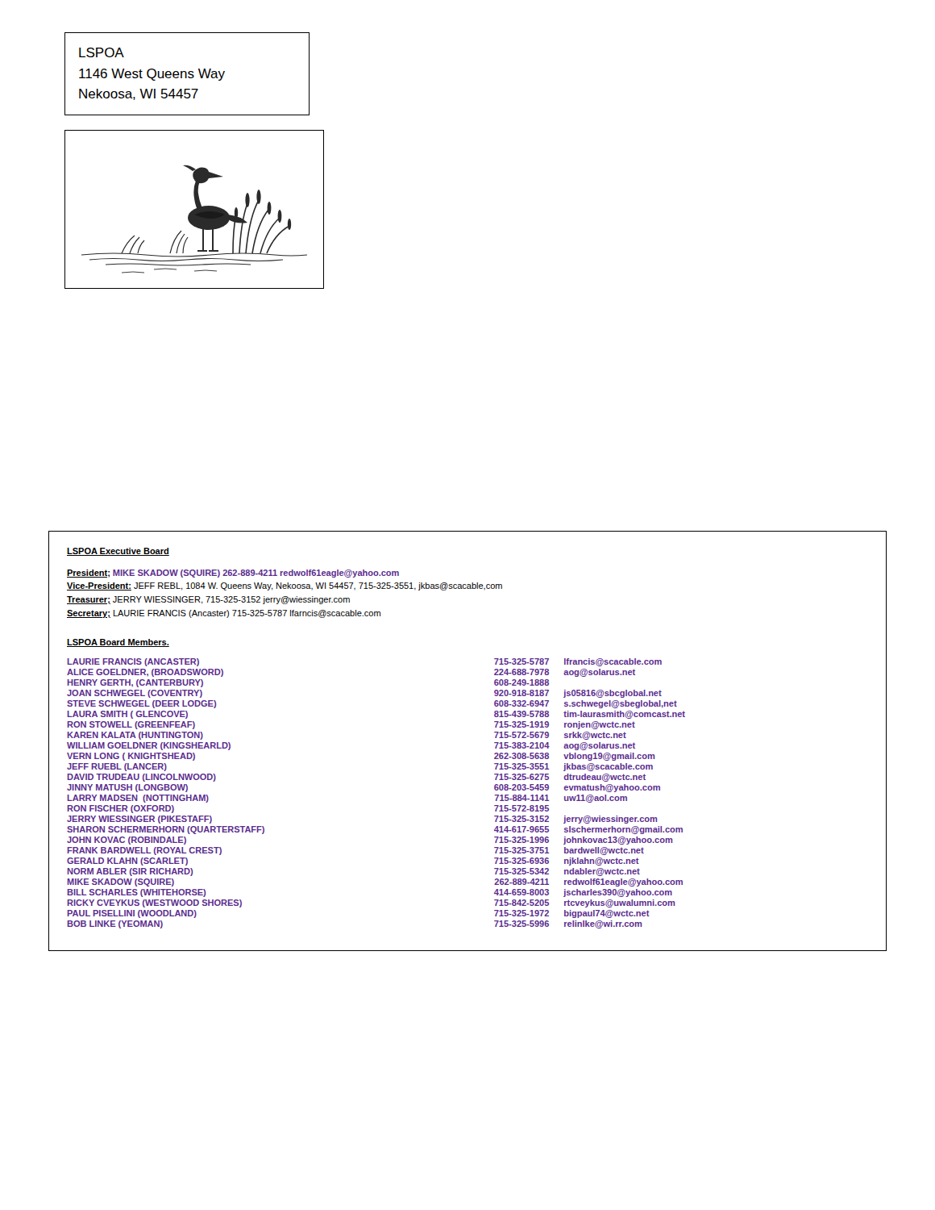LSPOA
1146 West Queens Way
Nekoosa, WI 54457
LSPOA Executive Board
President; MIKE SKADOW (SQUIRE) 262-889-4211 redwolf61eagle@yahoo.com
Vice-President: JEFF REBL, 1084 W. Queens Way, Nekoosa, WI 54457, 715-325-3551, jkbas@scacable,com
Treasurer; JERRY WIESSINGER, 715-325-3152 jerry@wiessinger.com
Secretary; LAURIE FRANCIS (Ancaster) 715-325-5787 lfarncis@scacable.com
LSPOA Board Members.
| LAURIE FRANCIS (ANCASTER) | 715-325-5787 | lfrancis@scacable.com |
| ALICE GOELDNER, (BROADSWORD) | 224-688-7978 | aog@solarus.net |
| HENRY GERTH, (CANTERBURY) | 608-249-1888 | |
| JOAN SCHWEGEL (COVENTRY) | 920-918-8187 | js05816@sbcglobal.net |
| STEVE SCHWEGEL (DEER LODGE) | 608-332-6947 | s.schwegel@sbeglobal,net |
| LAURA SMITH ( GLENCOVE) | 815-439-5788 | tim-laurasmith@comcast.net |
| RON STOWELL (GREENFEAF) | 715-325-1919 | ronjen@wctc.net |
| KAREN KALATA (HUNTINGTON) | 715-572-5679 | srkk@wctc.net |
| WILLIAM GOELDNER (KINGSHEARLD) | 715-383-2104 | aog@solarus.net |
| VERN LONG ( KNIGHTSHEAD) | 262-308-5638 | vblong19@gmail.com |
| JEFF RUEBL (LANCER) | 715-325-3551 | jkbas@scacable.com |
| DAVID TRUDEAU (LINCOLNWOOD) | 715-325-6275 | dtrudeau@wctc.net |
| JINNY MATUSH (LONGBOW) | 608-203-5459 | evmatush@yahoo.com |
| LARRY MADSEN (NOTTINGHAM) | 715-884-1141 | uw11@aol.com |
| RON FISCHER (OXFORD) | 715-572-8195 | |
| JERRY WIESSINGER (PIKESTAFF) | 715-325-3152 | jerry@wiessinger.com |
| SHARON SCHERMERHORN (QUARTERSTAFF) | 414-617-9655 | slschermerhorn@gmail.com |
| JOHN KOVAC (ROBINDALE) | 715-325-1996 | johnkovac13@yahoo.com |
| FRANK BARDWELL (ROYAL CREST) | 715-325-3751 | bardwell@wctc.net |
| GERALD KLAHN (SCARLET) | 715-325-6936 | njklahn@wctc.net |
| NORM ABLER (SIR RICHARD) | 715-325-5342 | ndabler@wctc.net |
| MIKE SKADOW (SQUIRE) | 262-889-4211 | redwolf61eagle@yahoo.com |
| BILL SCHARLES (WHITEHORSE) | 414-659-8003 | jscharles390@yahoo.com |
| RICKY CVEYKUS (WESTWOOD SHORES) | 715-842-5205 | rtcveykus@uwalumni.com |
| PAUL PISELLINI (WOODLAND) | 715-325-1972 | bigpaul74@wctc.net |
| BOB LINKE (YEOMAN) | 715-325-5996 | relinlke@wi.rr.com |